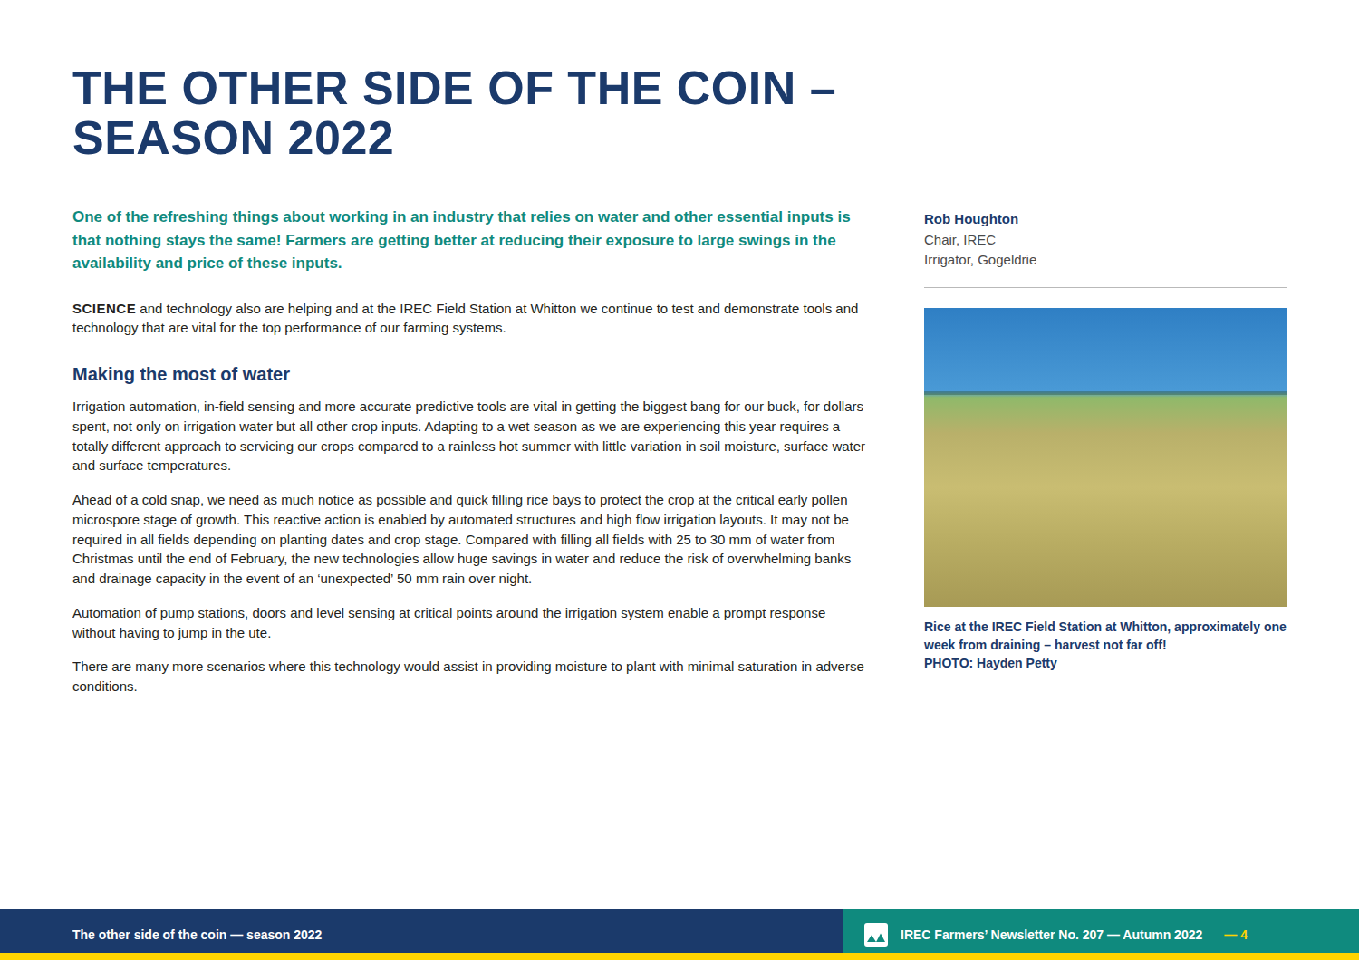The other side of the coin –
season 2022
One of the refreshing things about working in an industry that relies on water and other essential inputs is that nothing stays the same! Farmers are getting better at reducing their exposure to large swings in the availability and price of these inputs.
SCIENCE and technology also are helping and at the IREC Field Station at Whitton we continue to test and demonstrate tools and technology that are vital for the top performance of our farming systems.
Making the most of water
Irrigation automation, in-field sensing and more accurate predictive tools are vital in getting the biggest bang for our buck, for dollars spent, not only on irrigation water but all other crop inputs. Adapting to a wet season as we are experiencing this year requires a totally different approach to servicing our crops compared to a rainless hot summer with little variation in soil moisture, surface water and surface temperatures.
Ahead of a cold snap, we need as much notice as possible and quick filling rice bays to protect the crop at the critical early pollen microspore stage of growth. This reactive action is enabled by automated structures and high flow irrigation layouts. It may not be required in all fields depending on planting dates and crop stage. Compared with filling all fields with 25 to 30 mm of water from Christmas until the end of February, the new technologies allow huge savings in water and reduce the risk of overwhelming banks and drainage capacity in the event of an ‘unexpected’ 50 mm rain over night.
Automation of pump stations, doors and level sensing at critical points around the irrigation system enable a prompt response without having to jump in the ute.
There are many more scenarios where this technology would assist in providing moisture to plant with minimal saturation in adverse conditions.
Rob Houghton Chair, IREC Irrigator, Gogeldrie
Rice at the IREC Field Station at Whitton, approximately one week from draining – harvest not far off!
PHOTO: Hayden Petty
The other side of the coin — season 2022
IREC Farmers’ Newsletter No. 207 — Autumn 2022 — 4